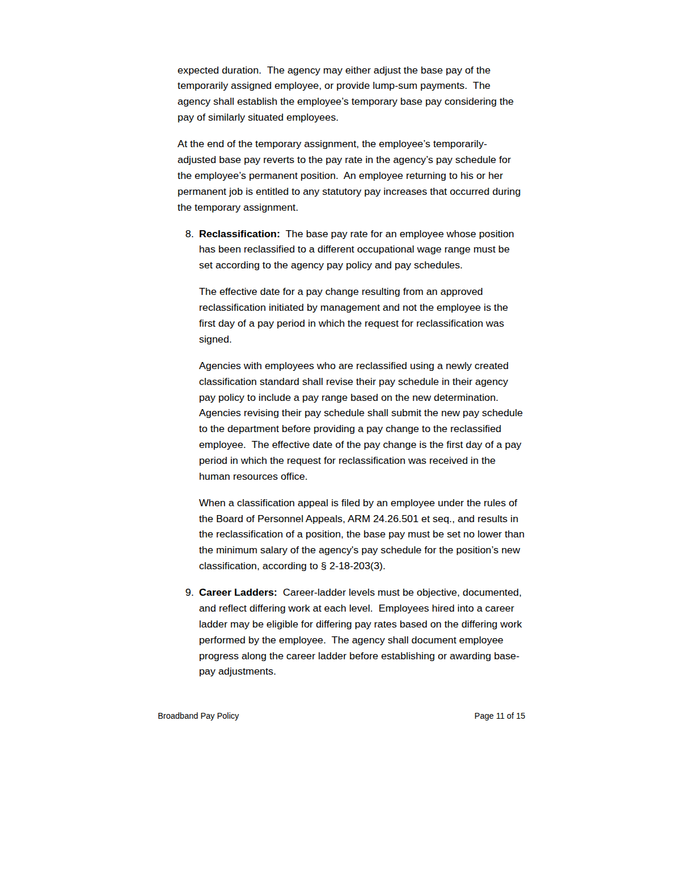expected duration. The agency may either adjust the base pay of the temporarily assigned employee, or provide lump-sum payments. The agency shall establish the employee’s temporary base pay considering the pay of similarly situated employees.
At the end of the temporary assignment, the employee’s temporarily-adjusted base pay reverts to the pay rate in the agency’s pay schedule for the employee’s permanent position. An employee returning to his or her permanent job is entitled to any statutory pay increases that occurred during the temporary assignment.
8.
Reclassification: The base pay rate for an employee whose position has been reclassified to a different occupational wage range must be set according to the agency pay policy and pay schedules.
The effective date for a pay change resulting from an approved reclassification initiated by management and not the employee is the first day of a pay period in which the request for reclassification was signed.
Agencies with employees who are reclassified using a newly created classification standard shall revise their pay schedule in their agency pay policy to include a pay range based on the new determination. Agencies revising their pay schedule shall submit the new pay schedule to the department before providing a pay change to the reclassified employee. The effective date of the pay change is the first day of a pay period in which the request for reclassification was received in the human resources office.
When a classification appeal is filed by an employee under the rules of the Board of Personnel Appeals, ARM 24.26.501 et seq., and results in the reclassification of a position, the base pay must be set no lower than the minimum salary of the agency's pay schedule for the position’s new classification, according to § 2-18-203(3).
9.
Career Ladders: Career-ladder levels must be objective, documented, and reflect differing work at each level. Employees hired into a career ladder may be eligible for differing pay rates based on the differing work performed by the employee. The agency shall document employee progress along the career ladder before establishing or awarding base-pay adjustments.
Broadband Pay Policy Page 11 of 15